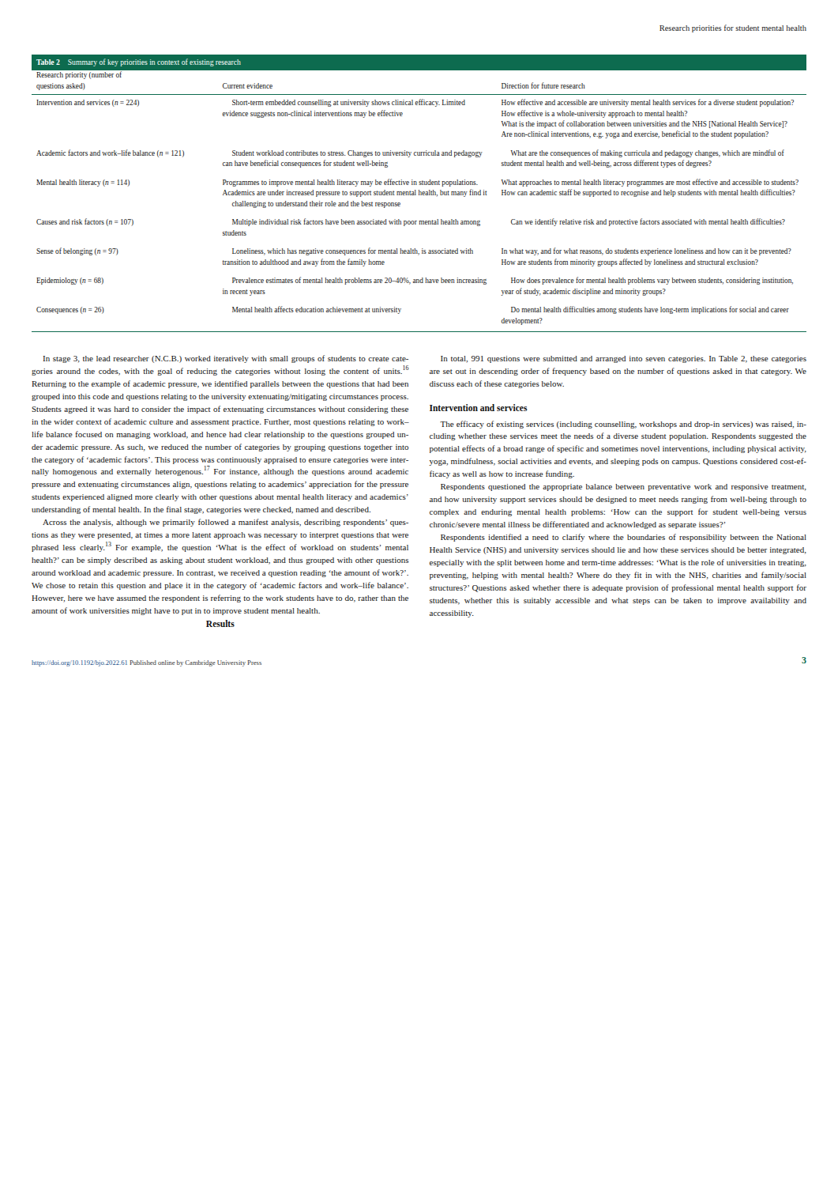Research priorities for student mental health
Table 2 Summary of key priorities in context of existing research
| Research priority (number of questions asked) | Current evidence | Direction for future research |
| --- | --- | --- |
| Intervention and services ( n = 224) | Short-term embedded counselling at university shows clinical efficacy. Limited evidence suggests non-clinical interventions may be effective | How effective and accessible are university mental health services for a diverse student population? How effective is a whole-university approach to mental health? What is the impact of collaboration between universities and the NHS [National Health Service]? Are non-clinical interventions, e.g. yoga and exercise, beneficial to the student population? |
| Academic factors and work–life balance ( n = 121) | Student workload contributes to stress. Changes to university curricula and pedagogy can have beneficial consequences for student well-being | What are the consequences of making curricula and pedagogy changes, which are mindful of student mental health and well-being, across different types of degrees? |
| Mental health literacy ( n = 114) | Programmes to improve mental health literacy may be effective in student populations. Academics are under increased pressure to support student mental health, but many find it challenging to understand their role and the best response | What approaches to mental health literacy programmes are most effective and accessible to students? How can academic staff be supported to recognise and help students with mental health difficulties? |
| Causes and risk factors ( n = 107) | Multiple individual risk factors have been associated with poor mental health among students | Can we identify relative risk and protective factors associated with mental health difficulties? |
| Sense of belonging ( n = 97) | Loneliness, which has negative consequences for mental health, is associated with transition to adulthood and away from the family home | In what way, and for what reasons, do students experience loneliness and how can it be prevented? How are students from minority groups affected by loneliness and structural exclusion? |
| Epidemiology ( n = 68) | Prevalence estimates of mental health problems are 20–40%, and have been increasing in recent years | How does prevalence for mental health problems vary between students, considering institution, year of study, academic discipline and minority groups? |
| Consequences ( n = 26) | Mental health affects education achievement at university | Do mental health difficulties among students have long-term implications for social and career development? |
In stage 3, the lead researcher (N.C.B.) worked iteratively with small groups of students to create categories around the codes, with the goal of reducing the categories without losing the content of units.16 Returning to the example of academic pressure, we identified parallels between the questions that had been grouped into this code and questions relating to the university extenuating/mitigating circumstances process. Students agreed it was hard to consider the impact of extenuating circumstances without considering these in the wider context of academic culture and assessment practice. Further, most questions relating to work–life balance focused on managing workload, and hence had clear relationship to the questions grouped under academic pressure. As such, we reduced the number of categories by grouping questions together into the category of ‘academic factors’. This process was continuously appraised to ensure categories were internally homogenous and externally heterogenous.17 For instance, although the questions around academic pressure and extenuating circumstances align, questions relating to academics’ appreciation for the pressure students experienced aligned more clearly with other questions about mental health literacy and academics’ understanding of mental health. In the final stage, categories were checked, named and described.
Across the analysis, although we primarily followed a manifest analysis, describing respondents’ questions as they were presented, at times a more latent approach was necessary to interpret questions that were phrased less clearly.13 For example, the question ‘What is the effect of workload on students’ mental health?’ can be simply described as asking about student workload, and thus grouped with other questions around workload and academic pressure. In contrast, we received a question reading ‘the amount of work?’. We chose to retain this question and place it in the category of ‘academic factors and work–life balance’. However, here we have assumed the respondent is referring to the work students have to do, rather than the amount of work universities might have to put in to improve student mental health.
Results
In total, 991 questions were submitted and arranged into seven categories. In Table 2, these categories are set out in descending order of frequency based on the number of questions asked in that category. We discuss each of these categories below.
Intervention and services
The efficacy of existing services (including counselling, workshops and drop-in services) was raised, including whether these services meet the needs of a diverse student population. Respondents suggested the potential effects of a broad range of specific and sometimes novel interventions, including physical activity, yoga, mindfulness, social activities and events, and sleeping pods on campus. Questions considered cost-efficacy as well as how to increase funding.
Respondents questioned the appropriate balance between preventative work and responsive treatment, and how university support services should be designed to meet needs ranging from well-being through to complex and enduring mental health problems: ‘How can the support for student well-being versus chronic/severe mental illness be differentiated and acknowledged as separate issues?’
Respondents identified a need to clarify where the boundaries of responsibility between the National Health Service (NHS) and university services should lie and how these services should be better integrated, especially with the split between home and term-time addresses: ‘What is the role of universities in treating, preventing, helping with mental health? Where do they fit in with the NHS, charities and family/social structures?’ Questions asked whether there is adequate provision of professional mental health support for students, whether this is suitably accessible and what steps can be taken to improve availability and accessibility.
https://doi.org/10.1192/bjo.2022.61 Published online by Cambridge University Press
3